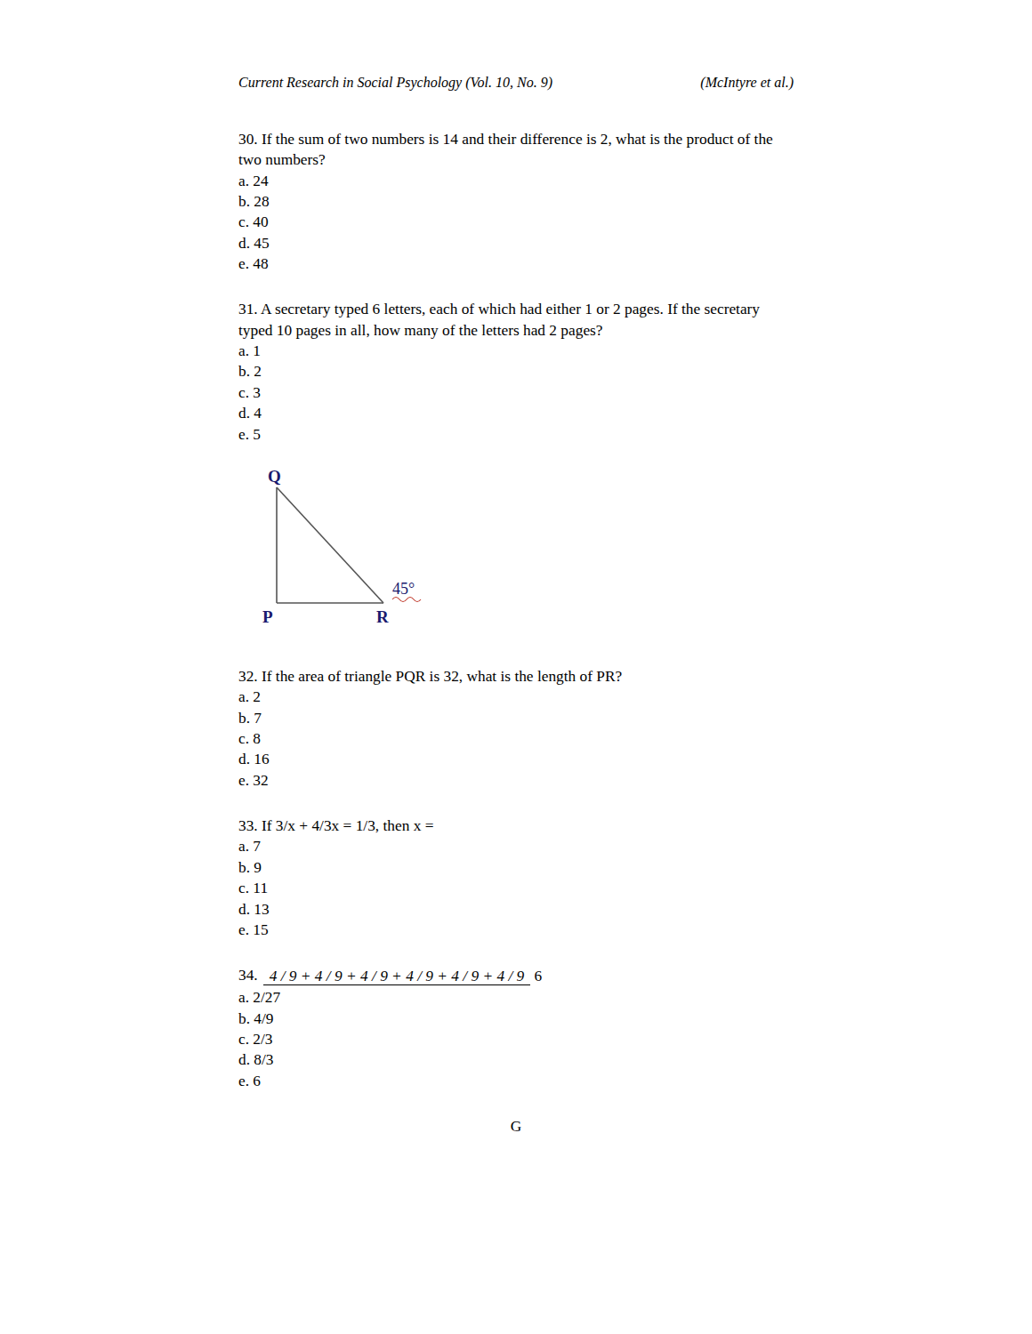Current Research in Social Psychology (Vol. 10, No. 9) (McIntyre et al.)
30. If the sum of two numbers is 14 and their difference is 2, what is the product of the two numbers?
a. 24
b. 28
c. 40
d. 45
e. 48
31. A secretary typed 6 letters, each of which had either 1 or 2 pages. If the secretary typed 10 pages in all, how many of the letters had 2 pages?
a. 1
b. 2
c. 3
d. 4
e. 5
Q P R 45°
32. If the area of triangle PQR is 32, what is the length of PR?
a. 2
b. 7
c. 8
d. 16
e. 32
33. If 3/x + 4/3x = 1/3, then x =
a. 7
b. 9
c. 11
d. 13
e. 15
34. 4 / 9 + 4 / 9 + 4 / 9 + 4 / 9 + 4 / 9 + 4 / 9 6
a. 2/27
b. 4/9
c. 2/3
d. 8/3
e. 6
G